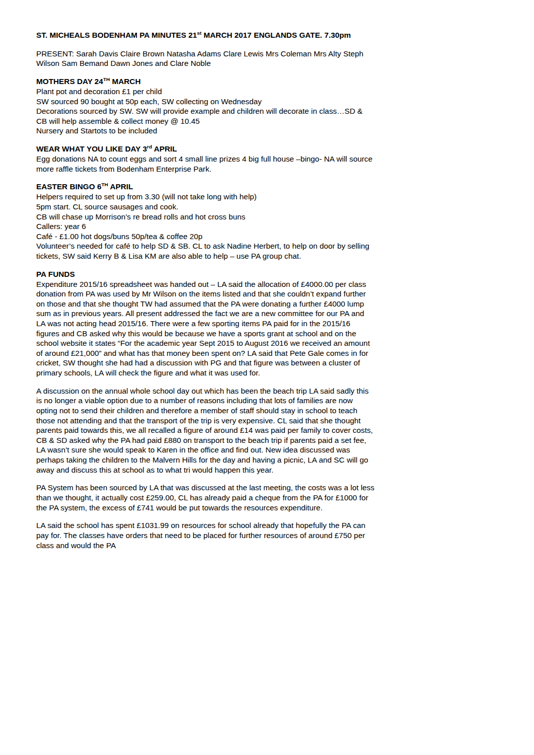ST. MICHEALS BODENHAM PA MINUTES 21st MARCH 2017 ENGLANDS GATE. 7.30pm
PRESENT: Sarah Davis Claire Brown Natasha Adams Clare Lewis Mrs Coleman Mrs Alty Steph Wilson Sam Bemand Dawn Jones and Clare Noble
MOTHERS DAY 24TH MARCH
Plant pot and decoration £1 per child
SW sourced 90 bought at 50p each, SW collecting on Wednesday
Decorations sourced by SW. SW will provide example and children will decorate in class…SD & CB will help assemble & collect money @ 10.45
Nursery and Startots to be included
WEAR WHAT YOU LIKE DAY 3rd APRIL
Egg donations NA to count eggs and sort 4 small line prizes 4 big full house –bingo- NA will source more raffle tickets from Bodenham Enterprise Park.
EASTER BINGO 6TH APRIL
Helpers required to set up from 3.30 (will not take long with help)
5pm start. CL source sausages and cook.
CB will chase up Morrison’s re bread rolls and hot cross buns
Callers: year 6
Café - £1.00 hot dogs/buns 50p/tea & coffee 20p
Volunteer’s needed for café to help SD & SB. CL to ask Nadine Herbert, to help on door by selling tickets, SW said Kerry B & Lisa KM are also able to help – use PA group chat.
PA FUNDS
Expenditure 2015/16 spreadsheet was handed out – LA said the allocation of £4000.00 per class donation from PA was used by Mr Wilson on the items listed and that she couldn’t expand further on those and that she thought TW had assumed that the PA were donating a further £4000 lump sum as in previous years. All present addressed the fact we are a new committee for our PA and LA was not acting head 2015/16. There were a few sporting items PA paid for in the 2015/16 figures and CB asked why this would be because we have a sports grant at school and on the school website it states “For the academic year Sept 2015 to August 2016 we received an amount of around £21,000” and what has that money been spent on? LA said that Pete Gale comes in for cricket, SW thought she had had a discussion with PG and that figure was between a cluster of primary schools, LA will check the figure and what it was used for.
A discussion on the annual whole school day out which has been the beach trip LA said sadly this is no longer a viable option due to a number of reasons including that lots of families are now opting not to send their children and therefore a member of staff should stay in school to teach those not attending and that the transport of the trip is very expensive. CL said that she thought parents paid towards this, we all recalled a figure of around £14 was paid per family to cover costs, CB & SD asked why the PA had paid £880 on transport to the beach trip if parents paid a set fee, LA wasn’t sure she would speak to Karen in the office and find out. New idea discussed was perhaps taking the children to the Malvern Hills for the day and having a picnic, LA and SC will go away and discuss this at school as to what tri would happen this year.
PA System has been sourced by LA that was discussed at the last meeting, the costs was a lot less than we thought, it actually cost £259.00, CL has already paid a cheque from the PA for £1000 for the PA system, the excess of £741 would be put towards the resources expenditure.
LA said the school has spent £1031.99 on resources for school already that hopefully the PA can pay for. The classes have orders that need to be placed for further resources of around £750 per class and would the PA